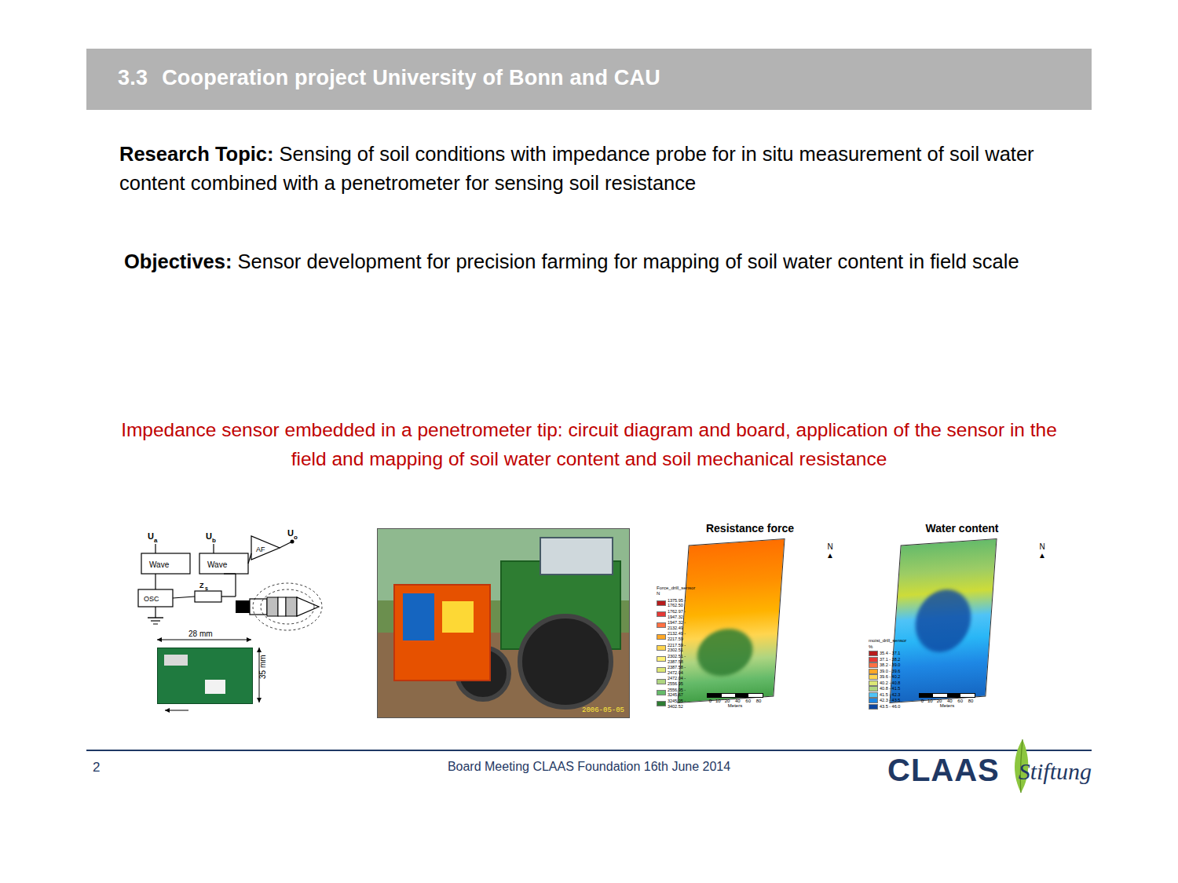3.3 Cooperation project University of Bonn and CAU
Research Topic: Sensing of soil conditions with impedance probe for in situ measurement of soil water content combined with a penetrometer for sensing soil resistance
Objectives: Sensor development for precision farming for mapping of soil water content in field scale
Impedance sensor embedded in a penetrometer tip: circuit diagram and board, application of the sensor in the field and mapping of soil water content and soil mechanical resistance
U a U b U o Wave Wave OSC Z s AF 28 mm 35 mm
2006-05-05
Resistance force
N
▲
Force_drill_sensor
N
1375.95 - 1762.50
1762.97 - 1947.32
1947.32 - 2132.49
2132.49 - 2217.59
2217.59 - 2302.51
2302.51 - 2387.58
2387.58 - 2472.04
2472.04 - 2556.95
2556.95 - 3245.67
3245.05 - 3402.52
0 10 20 40 60 80
Meters
Water content
N
▲
moist_drill_sensor
%
35.4 - 37.1
37.1 - 38.2
38.2 - 39.0
39.0 - 39.6
39.6 - 40.2
40.2 - 40.8
40.8 - 41.5
41.5 - 42.3
42.3 - 43.5
43.5 - 46.0
0 10 20 40 60 80
Meters
2
Board Meeting CLAAS Foundation 16th June 2014
CLAAS
Stiftung